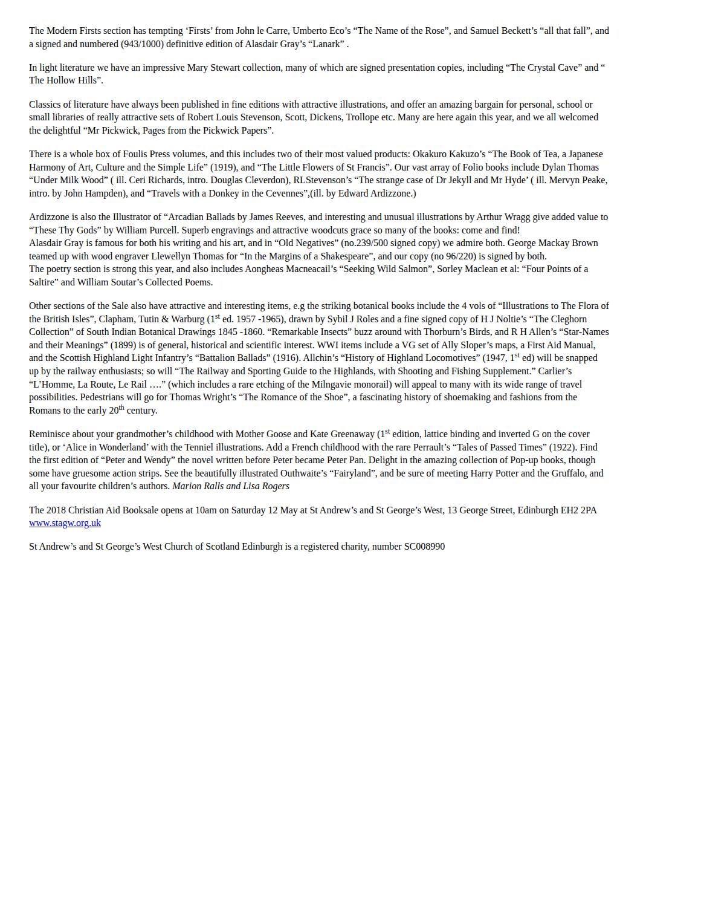The Modern Firsts section has tempting ‘Firsts’ from John le Carre, Umberto Eco’s “The Name of the Rose”, and Samuel Beckett’s “all that fall”, and a signed and numbered (943/1000) definitive edition of Alasdair Gray’s “Lanark” .
In light literature we have an impressive Mary Stewart collection, many of which are signed presentation copies, including “The Crystal Cave” and “ The Hollow Hills”.
Classics of literature have always been published in fine editions with attractive illustrations, and offer an amazing bargain for personal, school or small libraries of really attractive sets of Robert Louis Stevenson, Scott, Dickens, Trollope etc. Many are here again this year, and we all welcomed the delightful “Mr Pickwick, Pages from the Pickwick Papers”.
There is a whole box of Foulis Press volumes, and this includes two of their most valued products: Okakuro Kakuzo’s “The Book of Tea, a Japanese Harmony of Art, Culture and the Simple Life” (1919), and “The Little Flowers of St Francis”. Our vast array of Folio books include Dylan Thomas “Under Milk Wood” ( ill. Ceri Richards, intro. Douglas Cleverdon), RLStevenson’s “The strange case of Dr Jekyll and Mr Hyde’ ( ill. Mervyn Peake, intro. by John Hampden), and “Travels with a Donkey in the Cevennes”,(ill. by Edward Ardizzone.)
Ardizzone is also the Illustrator of “Arcadian Ballads by James Reeves, and interesting and unusual illustrations by Arthur Wragg give added value to “These Thy Gods” by William Purcell. Superb engravings and attractive woodcuts grace so many of the books: come and find!
Alasdair Gray is famous for both his writing and his art, and in “Old Negatives” (no.239/500 signed copy) we admire both. George Mackay Brown teamed up with wood engraver Llewellyn Thomas for “In the Margins of a Shakespeare”, and our copy (no 96/220) is signed by both.
The poetry section is strong this year, and also includes Aongheas Macneacail’s “Seeking Wild Salmon”, Sorley Maclean et al: “Four Points of a Saltire” and William Soutar’s Collected Poems.
Other sections of the Sale also have attractive and interesting items, e.g the striking botanical books include the 4 vols of “Illustrations to The Flora of the British Isles”, Clapham, Tutin & Warburg (1st ed. 1957 -1965), drawn by Sybil J Roles and a fine signed copy of H J Noltie’s “The Cleghorn Collection” of South Indian Botanical Drawings 1845 -1860. “Remarkable Insects” buzz around with Thorburn’s Birds, and R H Allen’s “Star-Names and their Meanings” (1899) is of general, historical and scientific interest. WWI items include a VG set of Ally Sloper’s maps, a First Aid Manual, and the Scottish Highland Light Infantry’s “Battalion Ballads” (1916). Allchin’s “History of Highland Locomotives” (1947, 1st ed) will be snapped up by the railway enthusiasts; so will “The Railway and Sporting Guide to the Highlands, with Shooting and Fishing Supplement.” Carlier’s “L’Homme, La Route, Le Rail ….” (which includes a rare etching of the Milngavie monorail) will appeal to many with its wide range of travel possibilities. Pedestrians will go for Thomas Wright’s “The Romance of the Shoe”, a fascinating history of shoemaking and fashions from the Romans to the early 20th century.
Reminisce about your grandmother’s childhood with Mother Goose and Kate Greenaway (1st edition, lattice binding and inverted G on the cover title), or ‘Alice in Wonderland’ with the Tenniel illustrations. Add a French childhood with the rare Perrault’s “Tales of Passed Times” (1922). Find the first edition of “Peter and Wendy” the novel written before Peter became Peter Pan. Delight in the amazing collection of Pop-up books, though some have gruesome action strips. See the beautifully illustrated Outhwaite’s “Fairyland”, and be sure of meeting Harry Potter and the Gruffalo, and all your favourite children’s authors. Marion Ralls and Lisa Rogers
The 2018 Christian Aid Booksale opens at 10am on Saturday 12 May at St Andrew’s and St George’s West, 13 George Street, Edinburgh EH2 2PA www.stagw.org.uk
St Andrew’s and St George’s West Church of Scotland Edinburgh is a registered charity, number SC008990